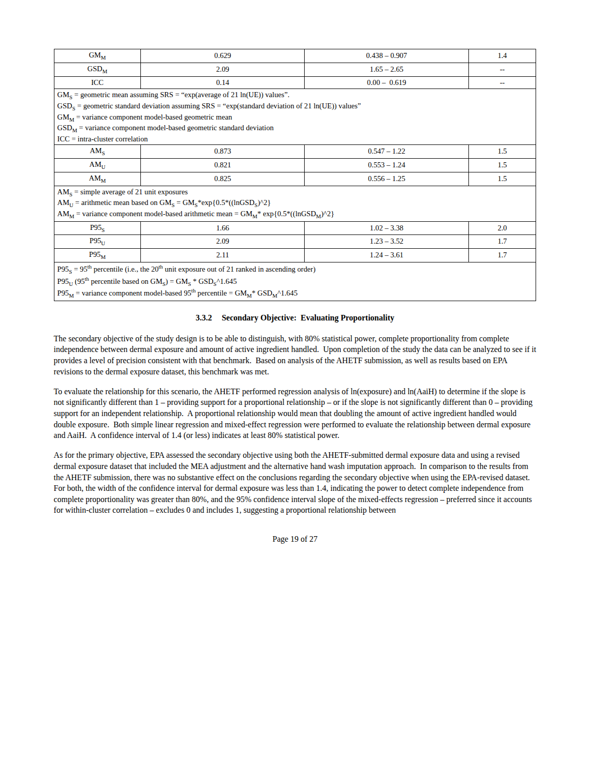| GM M | 0.629 | 0.438 – 0.907 | 1.4 |
| GSD M | 2.09 | 1.65 – 2.65 | -- |
| ICC | 0.14 | 0.00 – 0.619 | -- |
| GM S = geometric mean assuming SRS = “exp(average of 21 ln(UE)) values”. GSD S = geometric standard deviation assuming SRS = “exp(standard deviation of 21 ln(UE)) values” GM M = variance component model-based geometric mean GSD M = variance component model-based geometric standard deviation ICC = intra-cluster correlation |
| AM S | 0.873 | 0.547 – 1.22 | 1.5 |
| AM U | 0.821 | 0.553 – 1.24 | 1.5 |
| AM M | 0.825 | 0.556 – 1.25 | 1.5 |
| AM S = simple average of 21 unit exposures AM U = arithmetic mean based on GM S = GM S *exp{0.5*((lnGSD S )^2} AM M = variance component model-based arithmetic mean = GM M * exp{0.5*((lnGSD M )^2} |
| P95 S | 1.66 | 1.02 – 3.38 | 2.0 |
| P95 U | 2.09 | 1.23 – 3.52 | 1.7 |
| P95 M | 2.11 | 1.24 – 3.61 | 1.7 |
| P95 S = 95 th percentile (i.e., the 20 th unit exposure out of 21 ranked in ascending order) P95 U (95 th percentile based on GM S ) = GM S * GSD S ^1.645 P95 M = variance component model-based 95 th percentile = GM M * GSD M ^1.645 |
3.3.2 Secondary Objective: Evaluating Proportionality
The secondary objective of the study design is to be able to distinguish, with 80% statistical power, complete proportionality from complete independence between dermal exposure and amount of active ingredient handled. Upon completion of the study the data can be analyzed to see if it provides a level of precision consistent with that benchmark. Based on analysis of the AHETF submission, as well as results based on EPA revisions to the dermal exposure dataset, this benchmark was met.
To evaluate the relationship for this scenario, the AHETF performed regression analysis of ln(exposure) and ln(AaiH) to determine if the slope is not significantly different than 1 – providing support for a proportional relationship – or if the slope is not significantly different than 0 – providing support for an independent relationship. A proportional relationship would mean that doubling the amount of active ingredient handled would double exposure. Both simple linear regression and mixed-effect regression were performed to evaluate the relationship between dermal exposure and AaiH. A confidence interval of 1.4 (or less) indicates at least 80% statistical power.
As for the primary objective, EPA assessed the secondary objective using both the AHETF-submitted dermal exposure data and using a revised dermal exposure dataset that included the MEA adjustment and the alternative hand wash imputation approach. In comparison to the results from the AHETF submission, there was no substantive effect on the conclusions regarding the secondary objective when using the EPA-revised dataset. For both, the width of the confidence interval for dermal exposure was less than 1.4, indicating the power to detect complete independence from complete proportionality was greater than 80%, and the 95% confidence interval slope of the mixed-effects regression – preferred since it accounts for within-cluster correlation – excludes 0 and includes 1, suggesting a proportional relationship between
Page 19 of 27